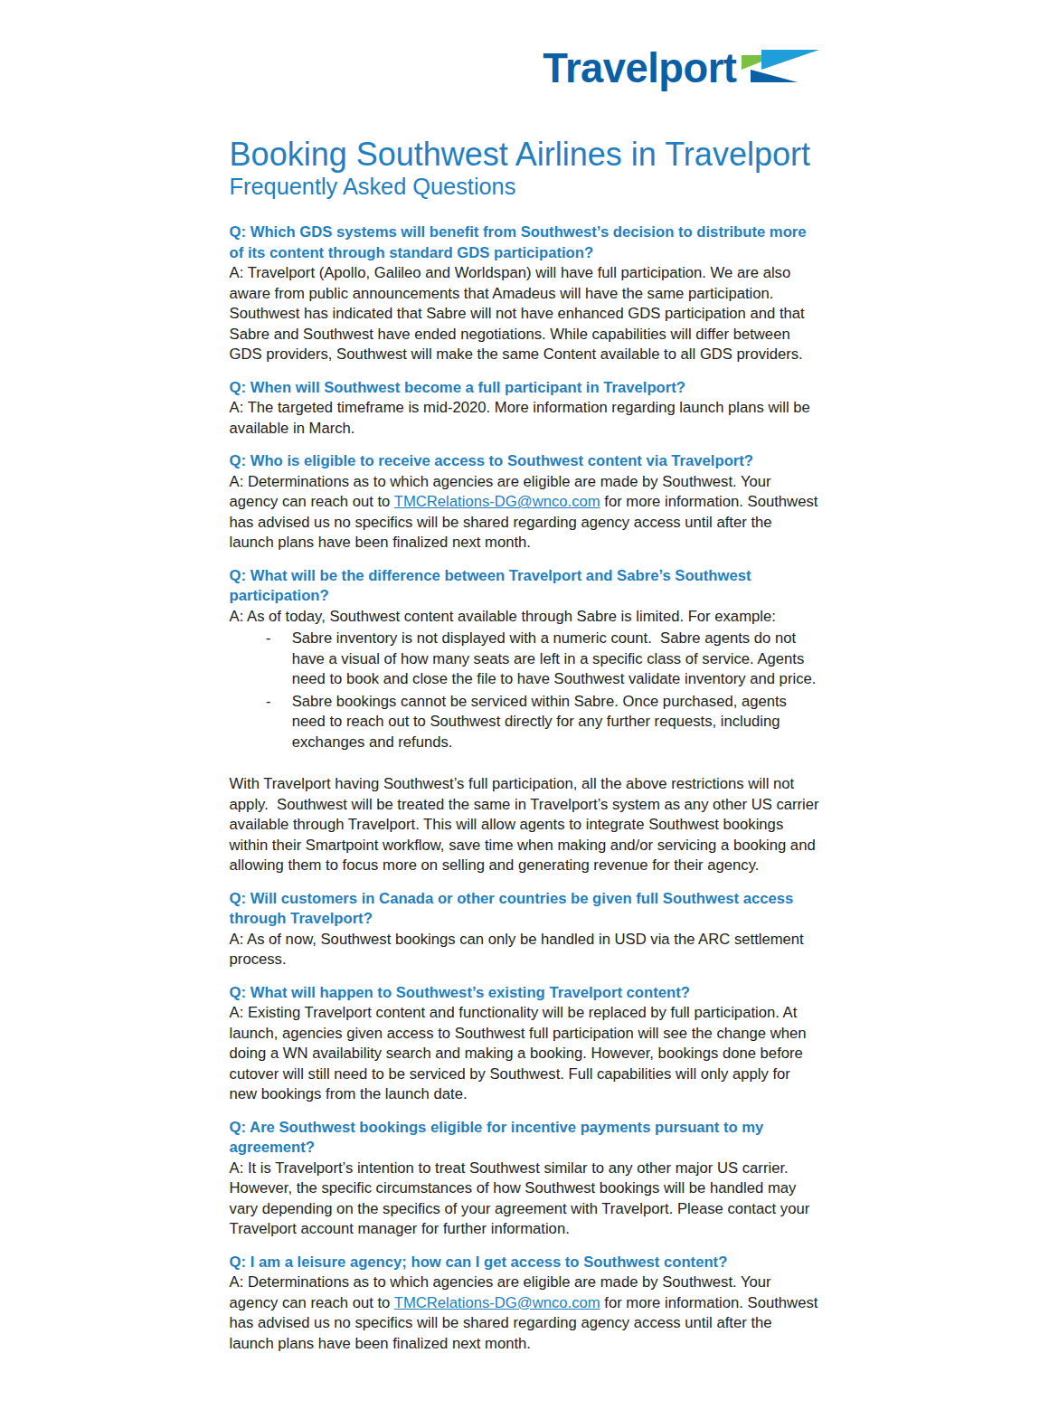Travelport
Booking Southwest Airlines in Travelport
Frequently Asked Questions
Q: Which GDS systems will benefit from Southwest’s decision to distribute more of its content through standard GDS participation?
A: Travelport (Apollo, Galileo and Worldspan) will have full participation. We are also aware from public announcements that Amadeus will have the same participation. Southwest has indicated that Sabre will not have enhanced GDS participation and that Sabre and Southwest have ended negotiations. While capabilities will differ between GDS providers, Southwest will make the same Content available to all GDS providers.
Q: When will Southwest become a full participant in Travelport?
A: The targeted timeframe is mid-2020. More information regarding launch plans will be available in March.
Q: Who is eligible to receive access to Southwest content via Travelport?
A: Determinations as to which agencies are eligible are made by Southwest. Your agency can reach out to TMCRelations-DG@wnco.com for more information. Southwest has advised us no specifics will be shared regarding agency access until after the launch plans have been finalized next month.
Q: What will be the difference between Travelport and Sabre’s Southwest participation?
A: As of today, Southwest content available through Sabre is limited. For example:
Sabre inventory is not displayed with a numeric count. Sabre agents do not have a visual of how many seats are left in a specific class of service. Agents need to book and close the file to have Southwest validate inventory and price.
Sabre bookings cannot be serviced within Sabre. Once purchased, agents need to reach out to Southwest directly for any further requests, including exchanges and refunds.
With Travelport having Southwest’s full participation, all the above restrictions will not apply. Southwest will be treated the same in Travelport’s system as any other US carrier available through Travelport. This will allow agents to integrate Southwest bookings within their Smartpoint workflow, save time when making and/or servicing a booking and allowing them to focus more on selling and generating revenue for their agency.
Q: Will customers in Canada or other countries be given full Southwest access through Travelport?
A: As of now, Southwest bookings can only be handled in USD via the ARC settlement process.
Q: What will happen to Southwest’s existing Travelport content?
A: Existing Travelport content and functionality will be replaced by full participation. At launch, agencies given access to Southwest full participation will see the change when doing a WN availability search and making a booking. However, bookings done before cutover will still need to be serviced by Southwest. Full capabilities will only apply for new bookings from the launch date.
Q: Are Southwest bookings eligible for incentive payments pursuant to my agreement?
A: It is Travelport’s intention to treat Southwest similar to any other major US carrier. However, the specific circumstances of how Southwest bookings will be handled may vary depending on the specifics of your agreement with Travelport. Please contact your Travelport account manager for further information.
Q: I am a leisure agency; how can I get access to Southwest content?
A: Determinations as to which agencies are eligible are made by Southwest. Your agency can reach out to TMCRelations-DG@wnco.com for more information. Southwest has advised us no specifics will be shared regarding agency access until after the launch plans have been finalized next month.